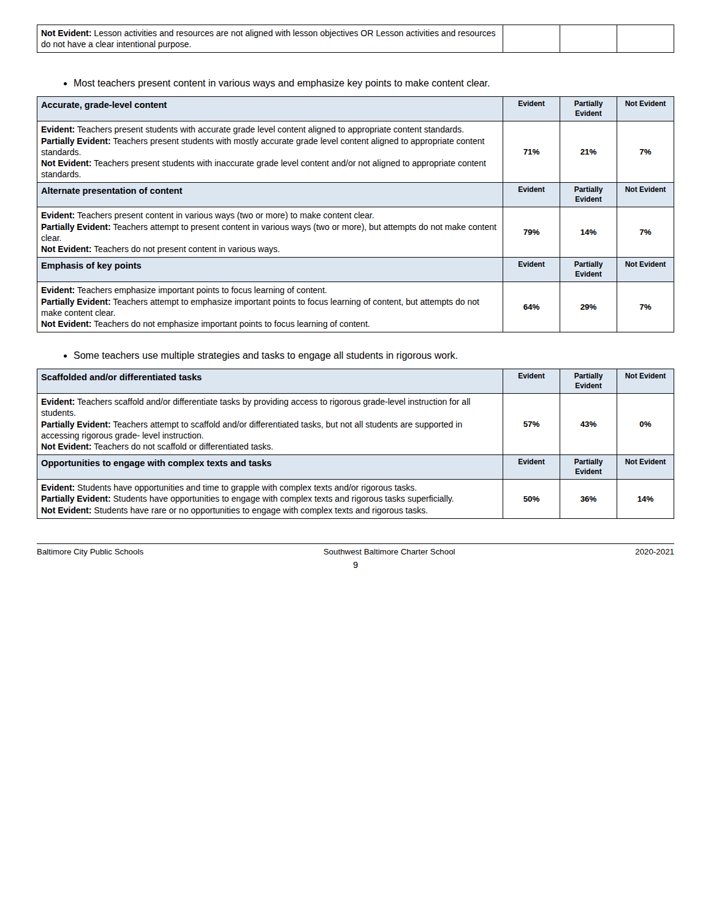| Not Evident: Lesson activities and resources are not aligned with lesson objectives OR Lesson activities and resources do not have a clear intentional purpose. | | | |
Most teachers present content in various ways and emphasize key points to make content clear.
| Accurate, grade-level content | Evident | Partially Evident | Not Evident |
| Evident: Teachers present students with accurate grade level content aligned to appropriate content standards. Partially Evident: Teachers present students with mostly accurate grade level content aligned to appropriate content standards. Not Evident: Teachers present students with inaccurate grade level content and/or not aligned to appropriate content standards. | 71% | 21% | 7% |
| Alternate presentation of content | Evident | Partially Evident | Not Evident |
| Evident: Teachers present content in various ways (two or more) to make content clear. Partially Evident: Teachers attempt to present content in various ways (two or more), but attempts do not make content clear. Not Evident: Teachers do not present content in various ways. | 79% | 14% | 7% |
| Emphasis of key points | Evident | Partially Evident | Not Evident |
| Evident: Teachers emphasize important points to focus learning of content. Partially Evident: Teachers attempt to emphasize important points to focus learning of content, but attempts do not make content clear. Not Evident: Teachers do not emphasize important points to focus learning of content. | 64% | 29% | 7% |
Some teachers use multiple strategies and tasks to engage all students in rigorous work.
| Scaffolded and/or differentiated tasks | Evident | Partially Evident | Not Evident |
| Evident: Teachers scaffold and/or differentiate tasks by providing access to rigorous grade-level instruction for all students. Partially Evident: Teachers attempt to scaffold and/or differentiated tasks, but not all students are supported in accessing rigorous grade- level instruction. Not Evident: Teachers do not scaffold or differentiated tasks. | 57% | 43% | 0% |
| Opportunities to engage with complex texts and tasks | Evident | Partially Evident | Not Evident |
| Evident: Students have opportunities and time to grapple with complex texts and/or rigorous tasks. Partially Evident: Students have opportunities to engage with complex texts and rigorous tasks superficially. Not Evident: Students have rare or no opportunities to engage with complex texts and rigorous tasks. | 50% | 36% | 14% |
Baltimore City Public Schools Southwest Baltimore Charter School 2020-2021
9